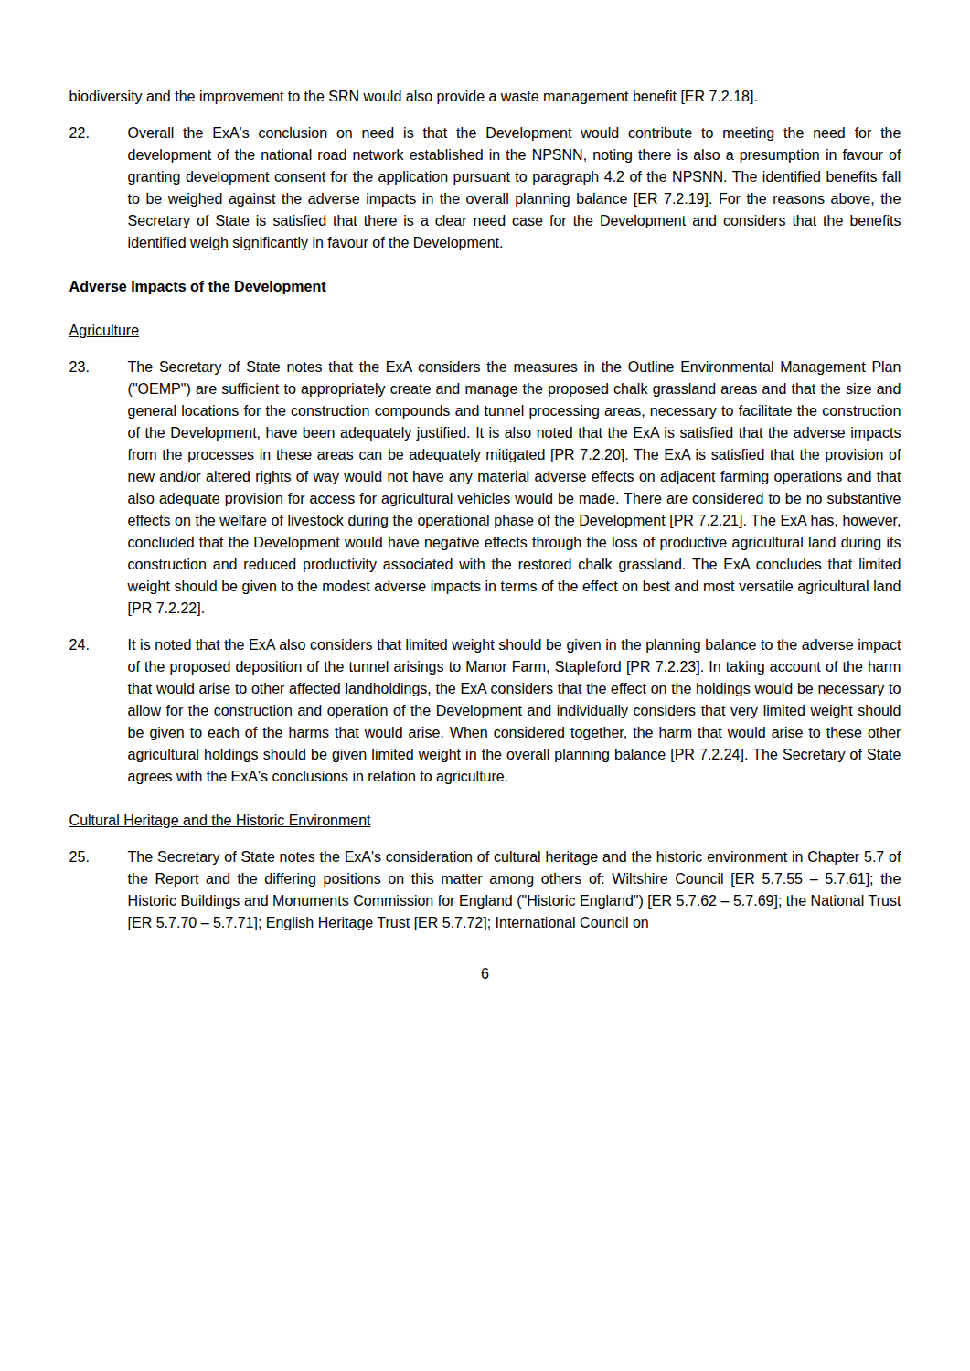biodiversity and the improvement to the SRN would also provide a waste management benefit [ER 7.2.18].
22.
Overall the ExA's conclusion on need is that the Development would contribute to meeting the need for the development of the national road network established in the NPSNN, noting there is also a presumption in favour of granting development consent for the application pursuant to paragraph 4.2 of the NPSNN. The identified benefits fall to be weighed against the adverse impacts in the overall planning balance [ER 7.2.19]. For the reasons above, the Secretary of State is satisfied that there is a clear need case for the Development and considers that the benefits identified weigh significantly in favour of the Development.
Adverse Impacts of the Development
Agriculture
23.
The Secretary of State notes that the ExA considers the measures in the Outline Environmental Management Plan ("OEMP") are sufficient to appropriately create and manage the proposed chalk grassland areas and that the size and general locations for the construction compounds and tunnel processing areas, necessary to facilitate the construction of the Development, have been adequately justified. It is also noted that the ExA is satisfied that the adverse impacts from the processes in these areas can be adequately mitigated [PR 7.2.20]. The ExA is satisfied that the provision of new and/or altered rights of way would not have any material adverse effects on adjacent farming operations and that also adequate provision for access for agricultural vehicles would be made. There are considered to be no substantive effects on the welfare of livestock during the operational phase of the Development [PR 7.2.21]. The ExA has, however, concluded that the Development would have negative effects through the loss of productive agricultural land during its construction and reduced productivity associated with the restored chalk grassland. The ExA concludes that limited weight should be given to the modest adverse impacts in terms of the effect on best and most versatile agricultural land [PR 7.2.22].
24.
It is noted that the ExA also considers that limited weight should be given in the planning balance to the adverse impact of the proposed deposition of the tunnel arisings to Manor Farm, Stapleford [PR 7.2.23]. In taking account of the harm that would arise to other affected landholdings, the ExA considers that the effect on the holdings would be necessary to allow for the construction and operation of the Development and individually considers that very limited weight should be given to each of the harms that would arise. When considered together, the harm that would arise to these other agricultural holdings should be given limited weight in the overall planning balance [PR 7.2.24]. The Secretary of State agrees with the ExA's conclusions in relation to agriculture.
Cultural Heritage and the Historic Environment
25.
The Secretary of State notes the ExA's consideration of cultural heritage and the historic environment in Chapter 5.7 of the Report and the differing positions on this matter among others of: Wiltshire Council [ER 5.7.55 – 5.7.61]; the Historic Buildings and Monuments Commission for England ("Historic England") [ER 5.7.62 – 5.7.69]; the National Trust [ER 5.7.70 – 5.7.71]; English Heritage Trust [ER 5.7.72]; International Council on
6